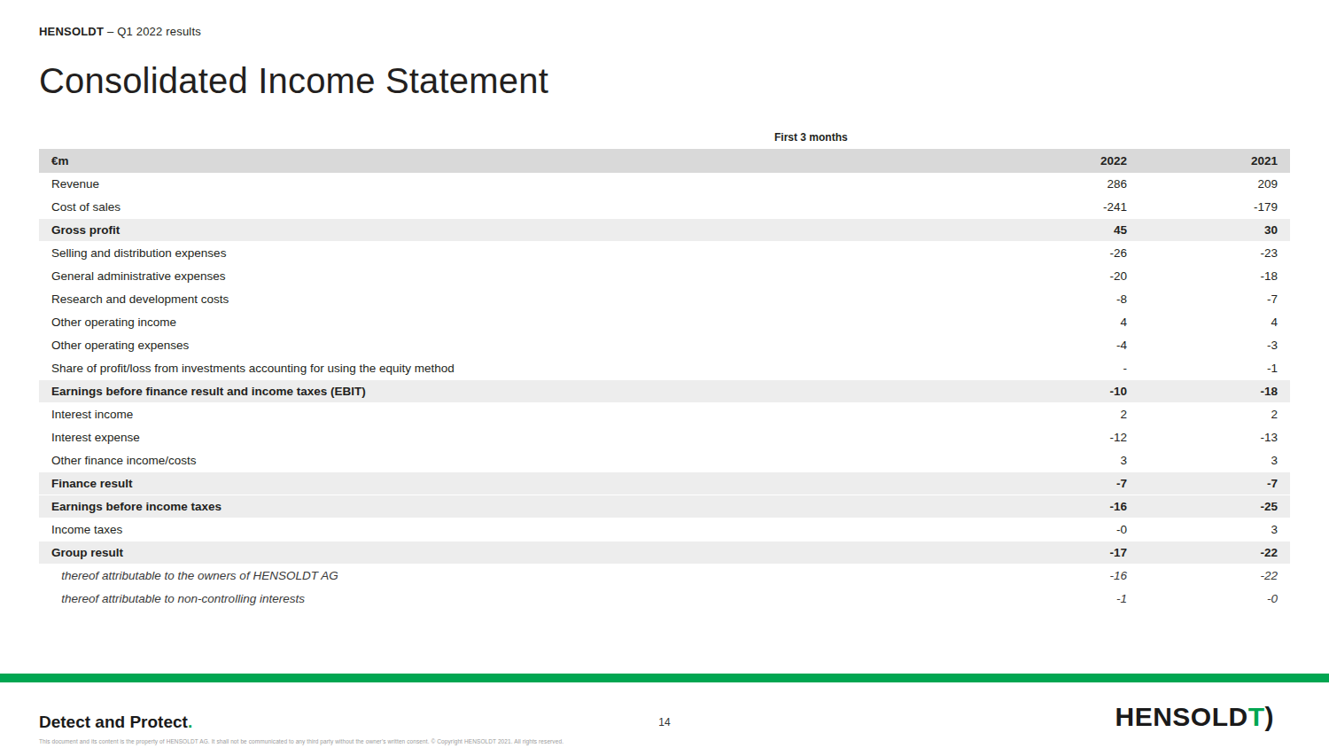HENSOLDT – Q1 2022 results
Consolidated Income Statement
First 3 months
| €m | 2022 | 2021 |
| --- | --- | --- |
| Revenue | 286 | 209 |
| Cost of sales | -241 | -179 |
| Gross profit | 45 | 30 |
| Selling and distribution expenses | -26 | -23 |
| General administrative expenses | -20 | -18 |
| Research and development costs | -8 | -7 |
| Other operating income | 4 | 4 |
| Other operating expenses | -4 | -3 |
| Share of profit/loss from investments accounting for using the equity method | - | -1 |
| Earnings before finance result and income taxes (EBIT) | -10 | -18 |
| Interest income | 2 | 2 |
| Interest expense | -12 | -13 |
| Other finance income/costs | 3 | 3 |
| Finance result | -7 | -7 |
| Earnings before income taxes | -16 | -25 |
| Income taxes | -0 | 3 |
| Group result | -17 | -22 |
| thereof attributable to the owners of HENSOLDT AG | -16 | -22 |
| thereof attributable to non-controlling interests | -1 | -0 |
Detect and Protect.
HENSOLDT)
14
This document and its content is the property of HENSOLDT AG. It shall not be communicated to any third party without the owner's written consent. © Copyright HENSOLDT 2021. All rights reserved.